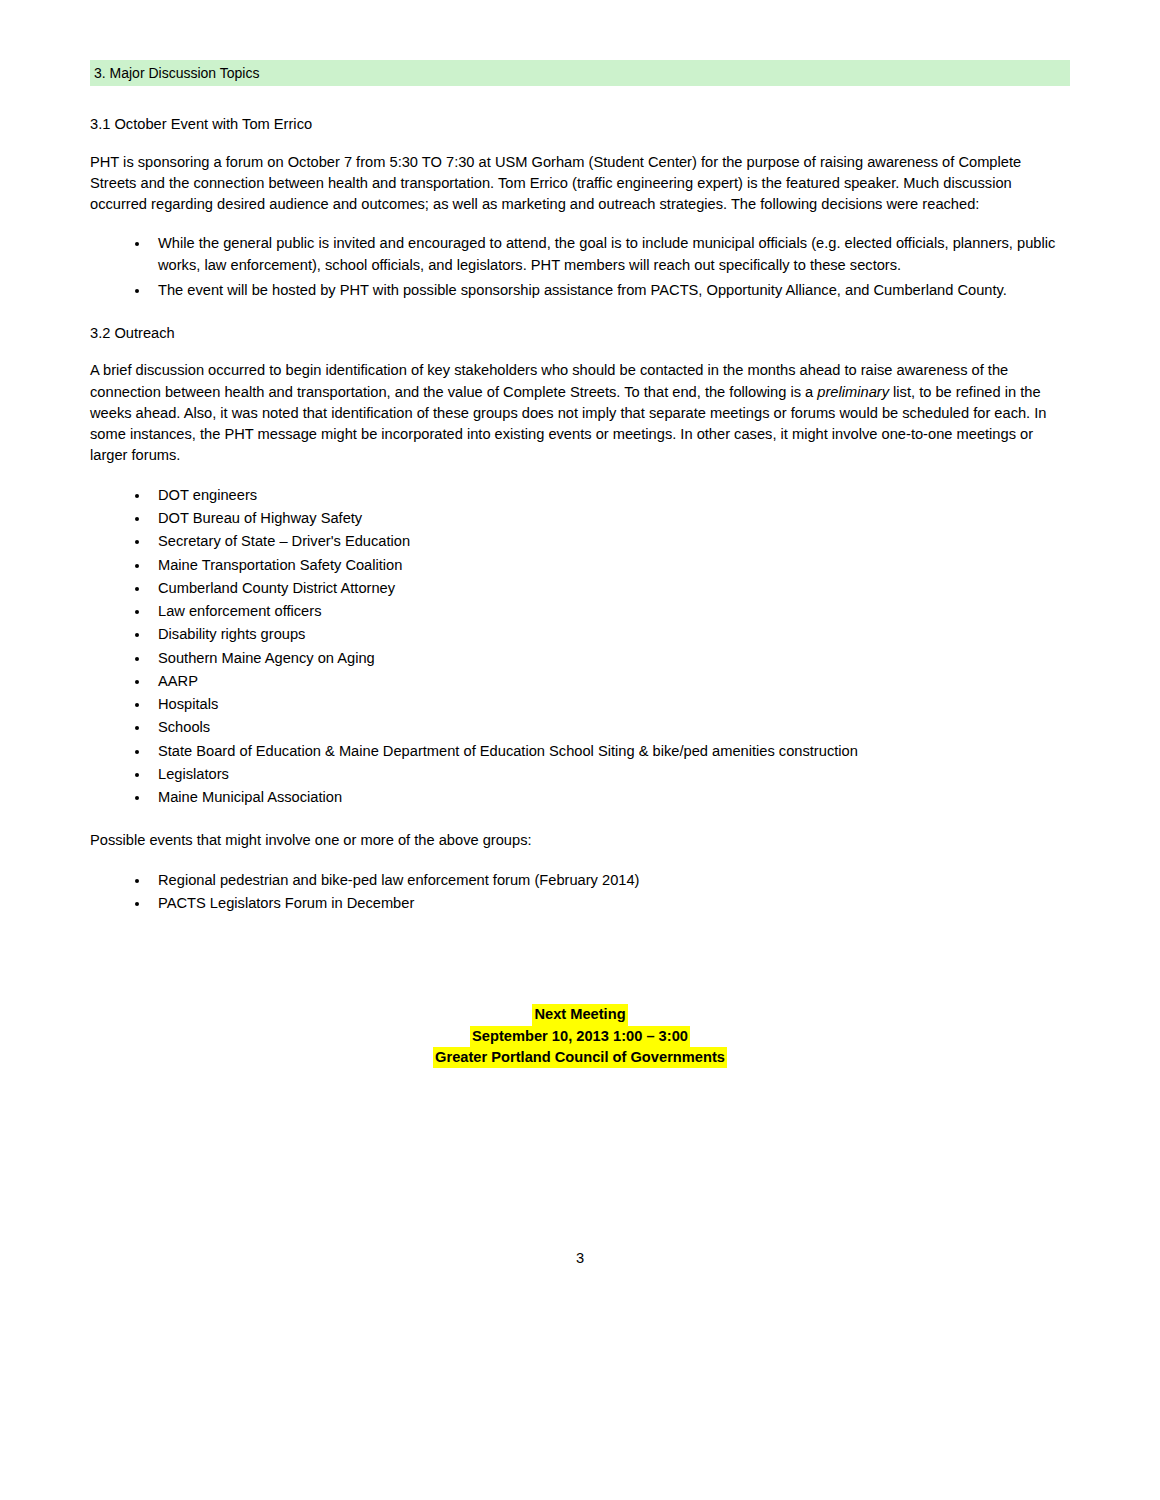3. Major Discussion Topics
3.1 October Event with Tom Errico
PHT is sponsoring a forum on October 7 from 5:30 TO 7:30 at USM Gorham (Student Center) for the purpose of raising awareness of Complete Streets and the connection between health and transportation. Tom Errico (traffic engineering expert) is the featured speaker. Much discussion occurred regarding desired audience and outcomes; as well as marketing and outreach strategies. The following decisions were reached:
While the general public is invited and encouraged to attend, the goal is to include municipal officials (e.g. elected officials, planners, public works, law enforcement), school officials, and legislators. PHT members will reach out specifically to these sectors.
The event will be hosted by PHT with possible sponsorship assistance from PACTS, Opportunity Alliance, and Cumberland County.
3.2 Outreach
A brief discussion occurred to begin identification of key stakeholders who should be contacted in the months ahead to raise awareness of the connection between health and transportation, and the value of Complete Streets. To that end, the following is a preliminary list, to be refined in the weeks ahead. Also, it was noted that identification of these groups does not imply that separate meetings or forums would be scheduled for each. In some instances, the PHT message might be incorporated into existing events or meetings. In other cases, it might involve one-to-one meetings or larger forums.
DOT engineers
DOT Bureau of Highway Safety
Secretary of State – Driver's Education
Maine Transportation Safety Coalition
Cumberland County District Attorney
Law enforcement officers
Disability rights groups
Southern Maine Agency on Aging
AARP
Hospitals
Schools
State Board of Education & Maine Department of Education School Siting & bike/ped amenities construction
Legislators
Maine Municipal Association
Possible events that might involve one or more of the above groups:
Regional pedestrian and bike-ped law enforcement forum (February 2014)
PACTS Legislators Forum in December
Next Meeting
September 10, 2013 1:00 – 3:00
Greater Portland Council of Governments
3